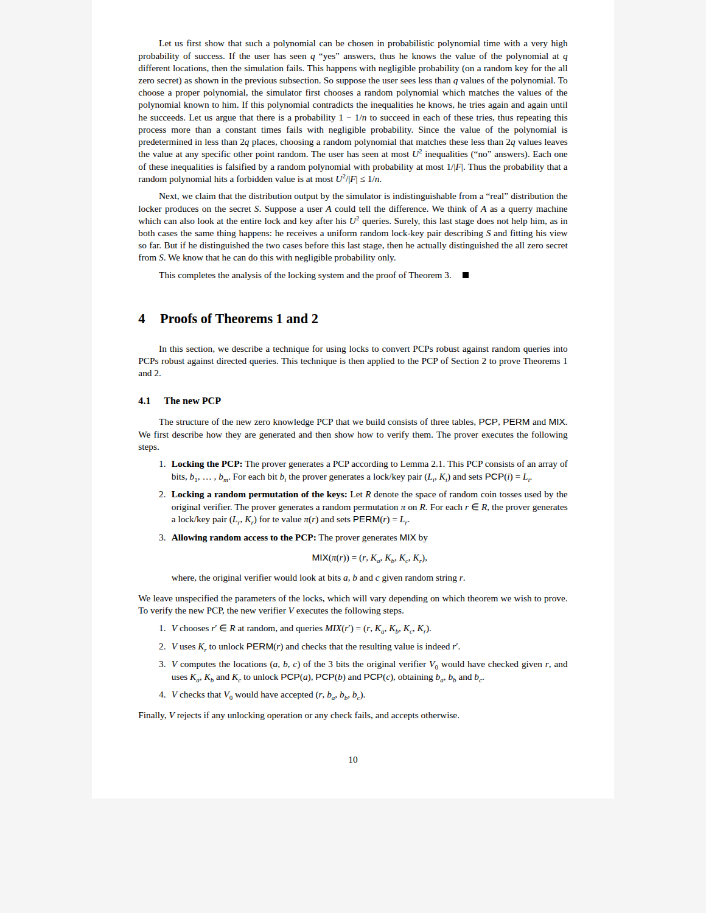Let us first show that such a polynomial can be chosen in probabilistic polynomial time with a very high probability of success. If the user has seen q “yes” answers, thus he knows the value of the polynomial at q different locations, then the simulation fails. This happens with negligible probability (on a random key for the all zero secret) as shown in the previous subsection. So suppose the user sees less than q values of the polynomial. To choose a proper polynomial, the simulator first chooses a random polynomial which matches the values of the polynomial known to him. If this polynomial contradicts the inequalities he knows, he tries again and again until he succeeds. Let us argue that there is a probability 1 − 1/n to succeed in each of these tries, thus repeating this process more than a constant times fails with negligible probability. Since the value of the polynomial is predetermined in less than 2q places, choosing a random polynomial that matches these less than 2q values leaves the value at any specific other point random. The user has seen at most U2 inequalities (“no” answers). Each one of these inequalities is falsified by a random polynomial with probability at most 1/|F|. Thus the probability that a random polynomial hits a forbidden value is at most U2/|F| ≤ 1/n.
Next, we claim that the distribution output by the simulator is indistinguishable from a “real” distribution the locker produces on the secret S. Suppose a user A could tell the difference. We think of A as a querry machine which can also look at the entire lock and key after his U2 queries. Surely, this last stage does not help him, as in both cases the same thing happens: he receives a uniform random lock-key pair describing S and fitting his view so far. But if he distinguished the two cases before this last stage, then he actually distinguished the all zero secret from S. We know that he can do this with negligible probability only.
This completes the analysis of the locking system and the proof of Theorem 3.
4 Proofs of Theorems 1 and 2
In this section, we describe a technique for using locks to convert PCPs robust against random queries into PCPs robust against directed queries. This technique is then applied to the PCP of Section 2 to prove Theorems 1 and 2.
4.1 The new PCP
The structure of the new zero knowledge PCP that we build consists of three tables, PCP, PERM and MIX. We first describe how they are generated and then show how to verify them. The prover executes the following steps.
Locking the PCP: The prover generates a PCP according to Lemma 2.1. This PCP consists of an array of bits, b1, … , bm. For each bit bi the prover generates a lock/key pair (Li, Ki) and sets PCP(i) = Li.
Locking a random permutation of the keys: Let R denote the space of random coin tosses used by the original verifier. The prover generates a random permutation π on R. For each r ∈ R, the prover generates a lock/key pair (Lr, Kr) for te value π(r) and sets PERM(r) = Lr.
Allowing random access to the PCP: The prover generates MIX by
MIX(π(r)) = (r, Ka, Kb, Kc, Kr),
where, the original verifier would look at bits a, b and c given random string r.
We leave unspecified the parameters of the locks, which will vary depending on which theorem we wish to prove. To verify the new PCP, the new verifier V executes the following steps.
V chooses r′ ∈ R at random, and queries MIX(r′) = (r, Ka, Kb, Kc, Kr).
V uses Kr to unlock PERM(r) and checks that the resulting value is indeed r′.
V computes the locations (a, b, c) of the 3 bits the original verifier V0 would have checked given r, and uses Ka, Kb and Kc to unlock PCP(a), PCP(b) and PCP(c), obtaining ba, bb and bc.
V checks that V0 would have accepted (r, ba, bb, bc).
Finally, V rejects if any unlocking operation or any check fails, and accepts otherwise.
10